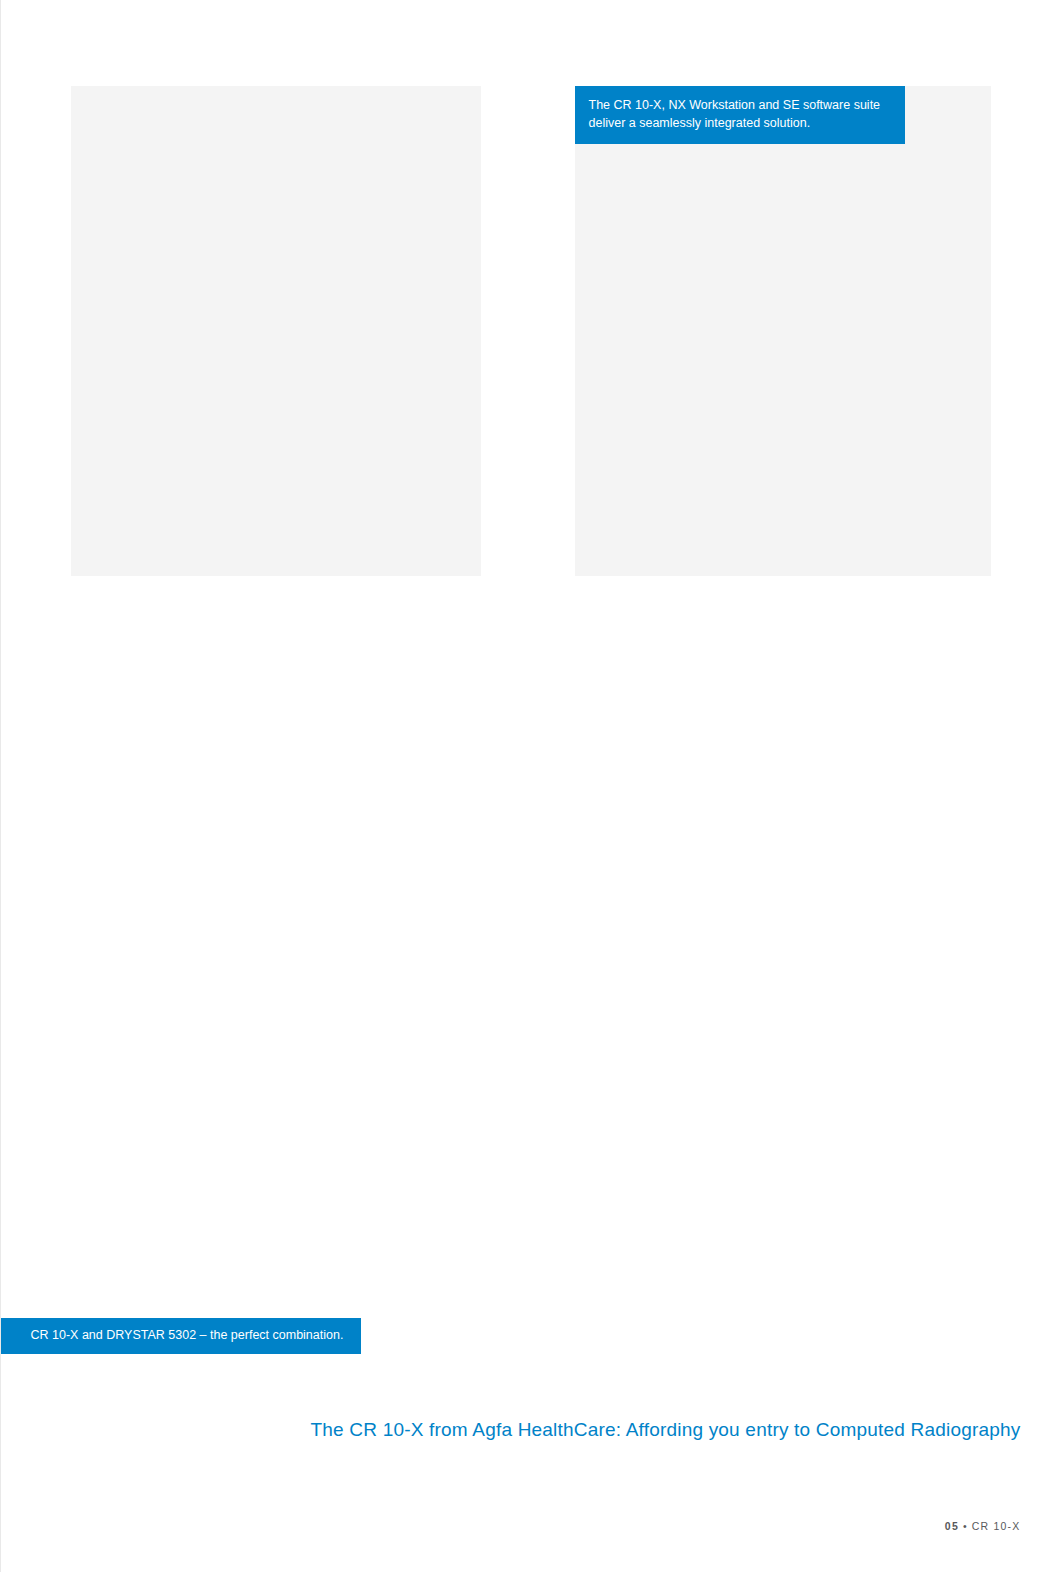CR 10-X from Agfa HealthCare
The CR 10-X, NX Workstation and SE software suite deliver a seamlessly integrated solution.
CR 10-X and DRYSTAR 5302 – the perfect combination.
The CR 10-X from Agfa HealthCare: Affording you entry to Computed Radiography
05•CR 10-X